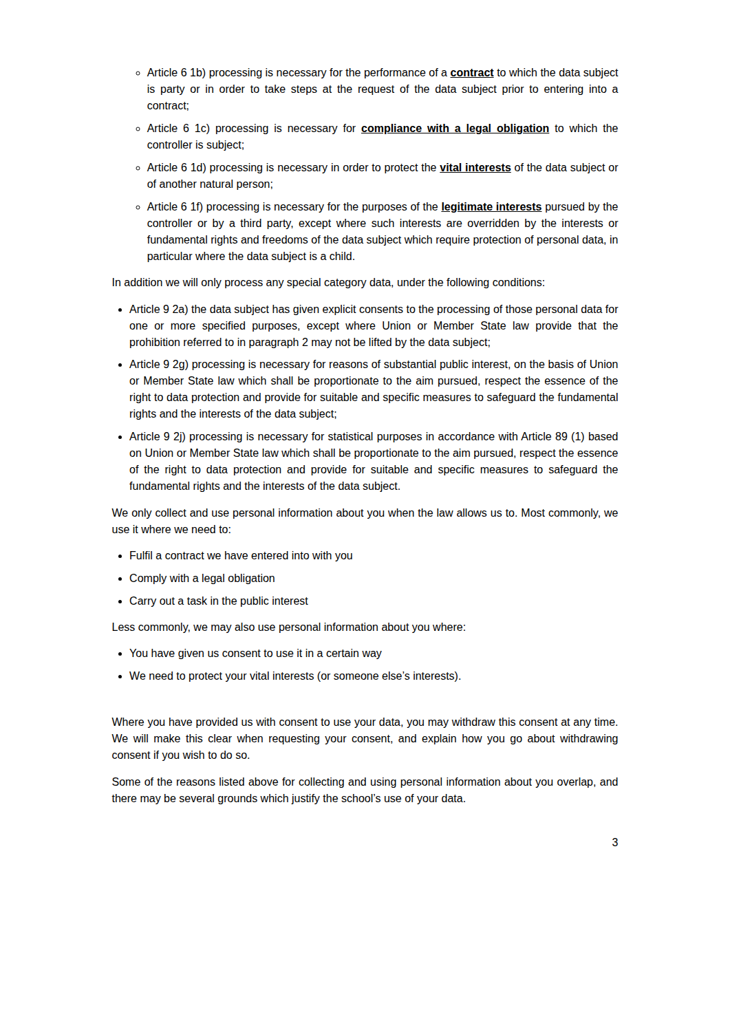Article 6 1b) processing is necessary for the performance of a contract to which the data subject is party or in order to take steps at the request of the data subject prior to entering into a contract;
Article 6 1c) processing is necessary for compliance with a legal obligation to which the controller is subject;
Article 6 1d) processing is necessary in order to protect the vital interests of the data subject or of another natural person;
Article 6 1f) processing is necessary for the purposes of the legitimate interests pursued by the controller or by a third party, except where such interests are overridden by the interests or fundamental rights and freedoms of the data subject which require protection of personal data, in particular where the data subject is a child.
In addition we will only process any special category data, under the following conditions:
Article 9 2a) the data subject has given explicit consents to the processing of those personal data for one or more specified purposes, except where Union or Member State law provide that the prohibition referred to in paragraph 2 may not be lifted by the data subject;
Article 9 2g) processing is necessary for reasons of substantial public interest, on the basis of Union or Member State law which shall be proportionate to the aim pursued, respect the essence of the right to data protection and provide for suitable and specific measures to safeguard the fundamental rights and the interests of the data subject;
Article 9 2j) processing is necessary for statistical purposes in accordance with Article 89 (1) based on Union or Member State law which shall be proportionate to the aim pursued, respect the essence of the right to data protection and provide for suitable and specific measures to safeguard the fundamental rights and the interests of the data subject.
We only collect and use personal information about you when the law allows us to. Most commonly, we use it where we need to:
Fulfil a contract we have entered into with you
Comply with a legal obligation
Carry out a task in the public interest
Less commonly, we may also use personal information about you where:
You have given us consent to use it in a certain way
We need to protect your vital interests (or someone else’s interests).
Where you have provided us with consent to use your data, you may withdraw this consent at any time. We will make this clear when requesting your consent, and explain how you go about withdrawing consent if you wish to do so.
Some of the reasons listed above for collecting and using personal information about you overlap, and there may be several grounds which justify the school’s use of your data.
3